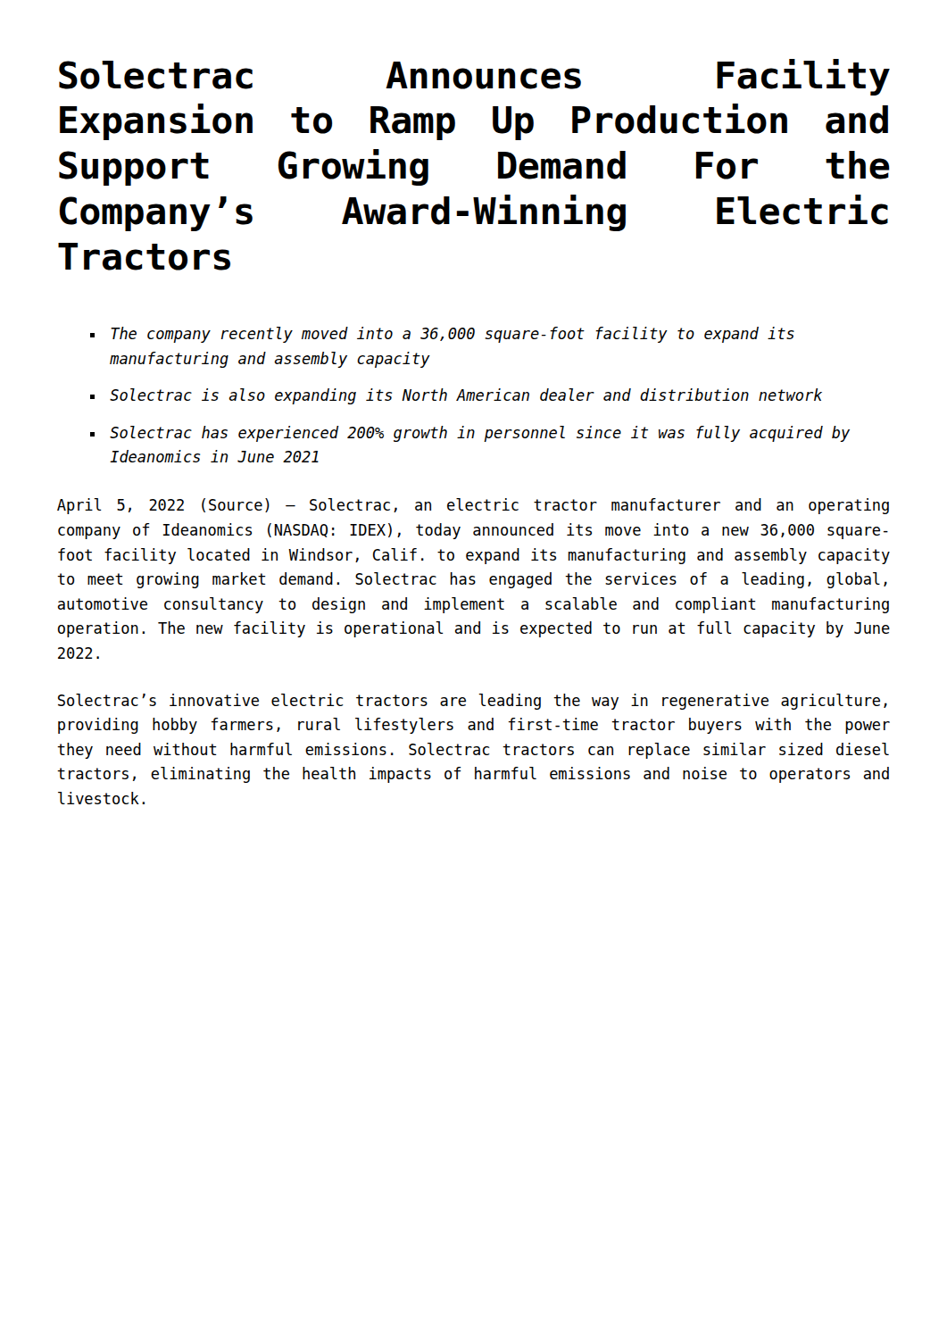Solectrac Announces Facility Expansion to Ramp Up Production and Support Growing Demand For the Company’s Award-Winning Electric Tractors
The company recently moved into a 36,000 square-foot facility to expand its manufacturing and assembly capacity
Solectrac is also expanding its North American dealer and distribution network
Solectrac has experienced 200% growth in personnel since it was fully acquired by Ideanomics in June 2021
April 5, 2022 (Source) — Solectrac, an electric tractor manufacturer and an operating company of Ideanomics (NASDAQ: IDEX), today announced its move into a new 36,000 square-foot facility located in Windsor, Calif. to expand its manufacturing and assembly capacity to meet growing market demand. Solectrac has engaged the services of a leading, global, automotive consultancy to design and implement a scalable and compliant manufacturing operation. The new facility is operational and is expected to run at full capacity by June 2022.
Solectrac’s innovative electric tractors are leading the way in regenerative agriculture, providing hobby farmers, rural lifestylers and first-time tractor buyers with the power they need without harmful emissions. Solectrac tractors can replace similar sized diesel tractors, eliminating the health impacts of harmful emissions and noise to operators and livestock.